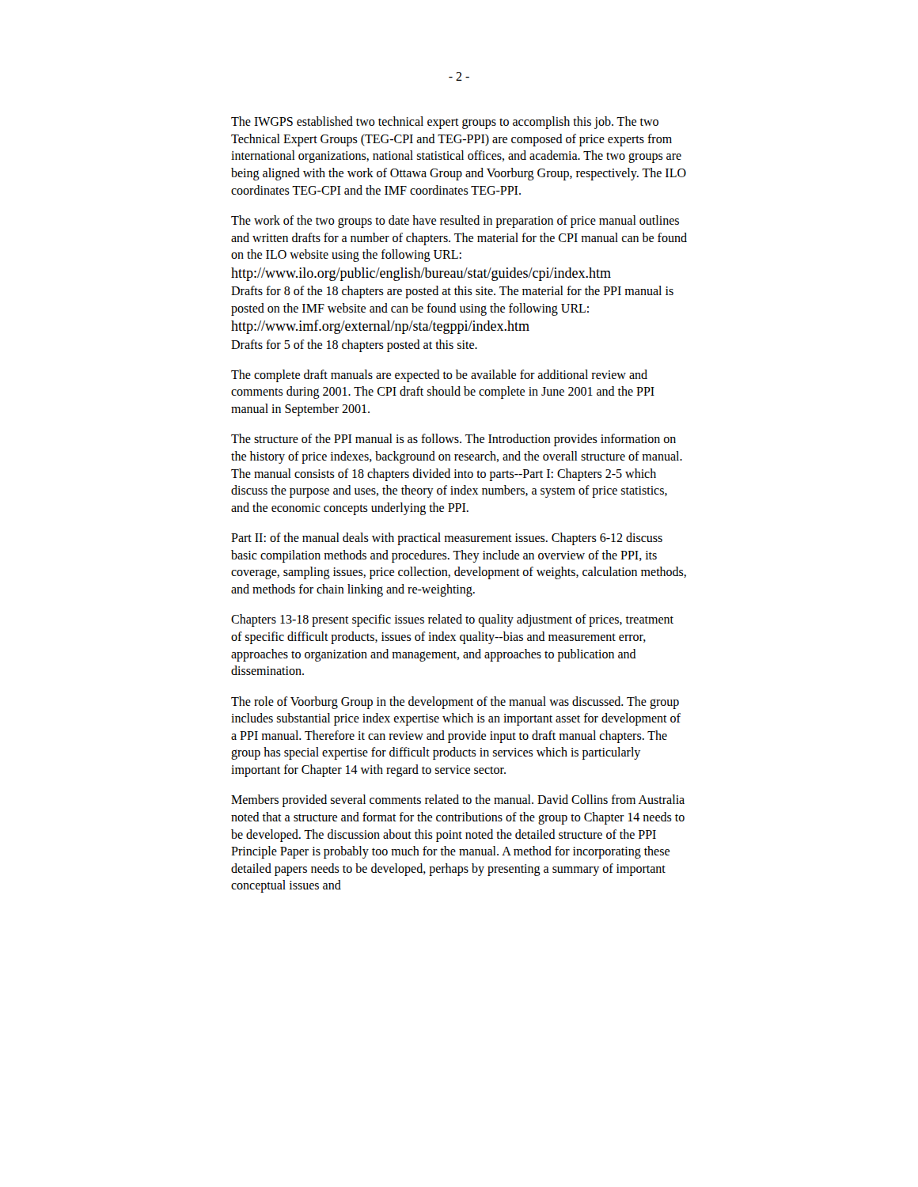- 2 -
The IWGPS established two technical expert groups to accomplish this job. The two Technical Expert Groups (TEG-CPI and TEG-PPI) are composed of price experts from international organizations, national statistical offices, and academia. The two groups are being aligned with the work of Ottawa Group and Voorburg Group, respectively. The ILO coordinates TEG-CPI and the IMF coordinates TEG-PPI.
The work of the two groups to date have resulted in preparation of price manual outlines and written drafts for a number of chapters. The material for the CPI manual can be found on the ILO website using the following URL:
http://www.ilo.org/public/english/bureau/stat/guides/cpi/index.htm
Drafts for 8 of the 18 chapters are posted at this site. The material for the PPI manual is posted on the IMF website and can be found using the following URL:
http://www.imf.org/external/np/sta/tegppi/index.htm
Drafts for 5 of the 18 chapters posted at this site.
The complete draft manuals are expected to be available for additional review and comments during 2001. The CPI draft should be complete in June 2001 and the PPI manual in September 2001.
The structure of the PPI manual is as follows. The Introduction provides information on the history of price indexes, background on research, and the overall structure of manual. The manual consists of 18 chapters divided into to parts--Part I: Chapters 2-5 which discuss the purpose and uses, the theory of index numbers, a system of price statistics, and the economic concepts underlying the PPI.
Part II: of the manual deals with practical measurement issues. Chapters 6-12 discuss basic compilation methods and procedures. They include an overview of the PPI, its coverage, sampling issues, price collection, development of weights, calculation methods, and methods for chain linking and re-weighting.
Chapters 13-18 present specific issues related to quality adjustment of prices, treatment of specific difficult products, issues of index quality--bias and measurement error, approaches to organization and management, and approaches to publication and dissemination.
The role of Voorburg Group in the development of the manual was discussed. The group includes substantial price index expertise which is an important asset for development of a PPI manual. Therefore it can review and provide input to draft manual chapters. The group has special expertise for difficult products in services which is particularly important for Chapter 14 with regard to service sector.
Members provided several comments related to the manual. David Collins from Australia noted that a structure and format for the contributions of the group to Chapter 14 needs to be developed. The discussion about this point noted the detailed structure of the PPI Principle Paper is probably too much for the manual. A method for incorporating these detailed papers needs to be developed, perhaps by presenting a summary of important conceptual issues and